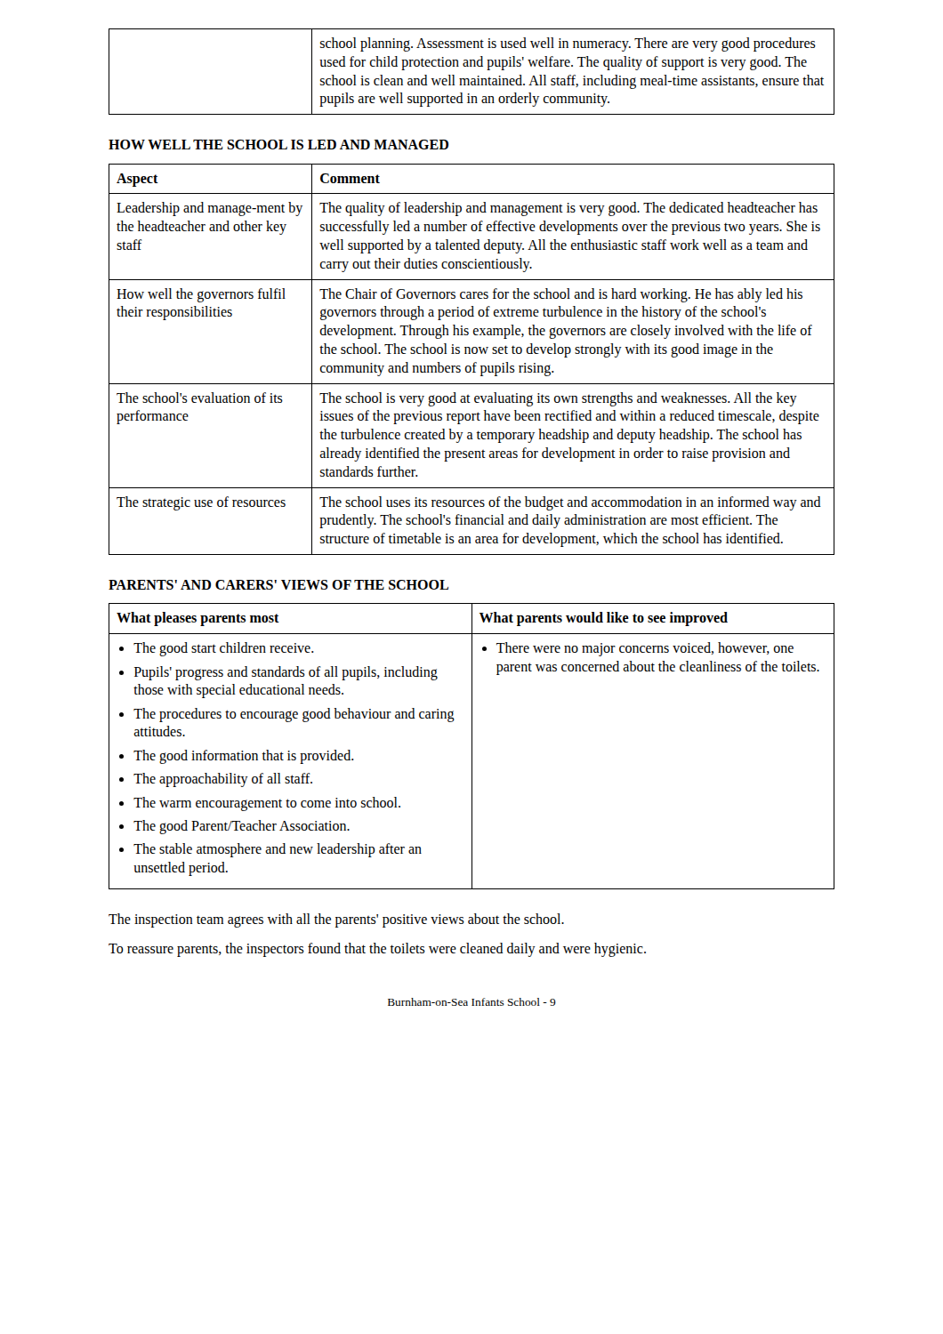| | school planning. Assessment is used well in numeracy. There are very good procedures used for child protection and pupils' welfare. The quality of support is very good. The school is clean and well maintained. All staff, including meal-time assistants, ensure that pupils are well supported in an orderly community. |
HOW WELL THE SCHOOL IS LED AND MANAGED
| Aspect | Comment |
| --- | --- |
| Leadership and manage-ment by the headteacher and other key staff | The quality of leadership and management is very good. The dedicated headteacher has successfully led a number of effective developments over the previous two years. She is well supported by a talented deputy. All the enthusiastic staff work well as a team and carry out their duties conscientiously. |
| How well the governors fulfil their responsibilities | The Chair of Governors cares for the school and is hard working. He has ably led his governors through a period of extreme turbulence in the history of the school's development. Through his example, the governors are closely involved with the life of the school. The school is now set to develop strongly with its good image in the community and numbers of pupils rising. |
| The school's evaluation of its performance | The school is very good at evaluating its own strengths and weaknesses. All the key issues of the previous report have been rectified and within a reduced timescale, despite the turbulence created by a temporary headship and deputy headship. The school has already identified the present areas for development in order to raise provision and standards further. |
| The strategic use of resources | The school uses its resources of the budget and accommodation in an informed way and prudently. The school's financial and daily administration are most efficient. The structure of timetable is an area for development, which the school has identified. |
PARENTS' AND CARERS' VIEWS OF THE SCHOOL
| What pleases parents most | What parents would like to see improved |
| --- | --- |
| The good start children receive. Pupils' progress and standards of all pupils, including those with special educational needs. The procedures to encourage good behaviour and caring attitudes. The good information that is provided. The approachability of all staff. The warm encouragement to come into school. The good Parent/Teacher Association. The stable atmosphere and new leadership after an unsettled period. | There were no major concerns voiced, however, one parent was concerned about the cleanliness of the toilets. |
The inspection team agrees with all the parents' positive views about the school.
To reassure parents, the inspectors found that the toilets were cleaned daily and were hygienic.
Burnham-on-Sea Infants School - 9